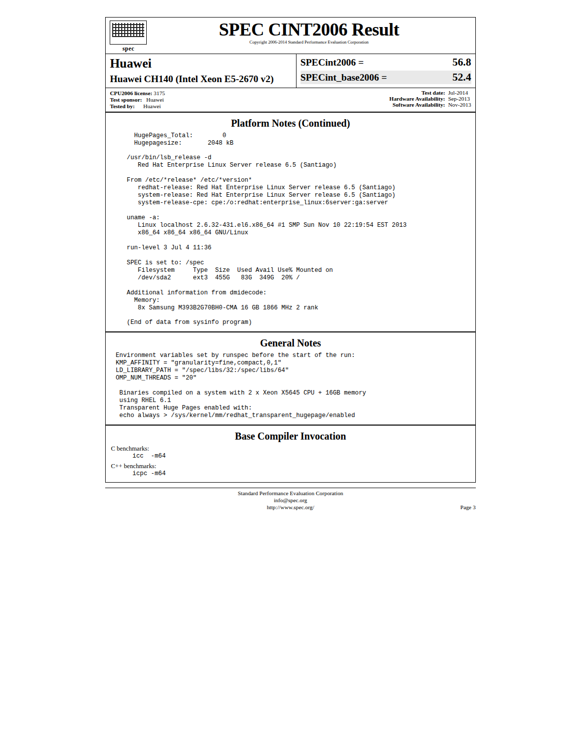spec
SPEC CINT2006 Result
Copyright 2006-2014 Standard Performance Evaluation Corporation
Huawei
Huawei CH140 (Intel Xeon E5-2670 v2)
SPECint2006 = 56.8
SPECint_base2006 = 52.4
CPU2006 license: 3175
Test sponsor: Huawei
Tested by: Huawei
Test date:
Jul-2014
Hardware Availability:
Sep-2013
Software Availability:
Nov-2013
Platform Notes (Continued)
     HugePages_Total:        0
     Hugepagesize:       2048 kB

   /usr/bin/lsb_release -d
      Red Hat Enterprise Linux Server release 6.5 (Santiago)

   From /etc/*release* /etc/*version*
      redhat-release: Red Hat Enterprise Linux Server release 6.5 (Santiago)
      system-release: Red Hat Enterprise Linux Server release 6.5 (Santiago)
      system-release-cpe: cpe:/o:redhat:enterprise_linux:6server:ga:server

   uname -a:
      Linux localhost 2.6.32-431.el6.x86_64 #1 SMP Sun Nov 10 22:19:54 EST 2013
      x86_64 x86_64 x86_64 GNU/Linux

   run-level 3 Jul 4 11:36

   SPEC is set to: /spec
      Filesystem     Type  Size  Used Avail Use% Mounted on
      /dev/sda2      ext3  455G   83G  349G  20% /

   Additional information from dmidecode:
     Memory:
      8x Samsung M393B2G70BH0-CMA 16 GB 1866 MHz 2 rank

   (End of data from sysinfo program)
General Notes
Environment variables set by runspec before the start of the run:
KMP_AFFINITY = "granularity=fine,compact,0,1"
LD_LIBRARY_PATH = "/spec/libs/32:/spec/libs/64"
OMP_NUM_THREADS = "20"

 Binaries compiled on a system with 2 x Xeon X5645 CPU + 16GB memory
 using RHEL 6.1
 Transparent Huge Pages enabled with:
 echo always > /sys/kernel/mm/redhat_transparent_hugepage/enabled
Base Compiler Invocation
C benchmarks:
icc -m64
C++ benchmarks:
icpc -m64
Standard Performance Evaluation Corporation
info@spec.org
http://www.spec.org/
Page 3